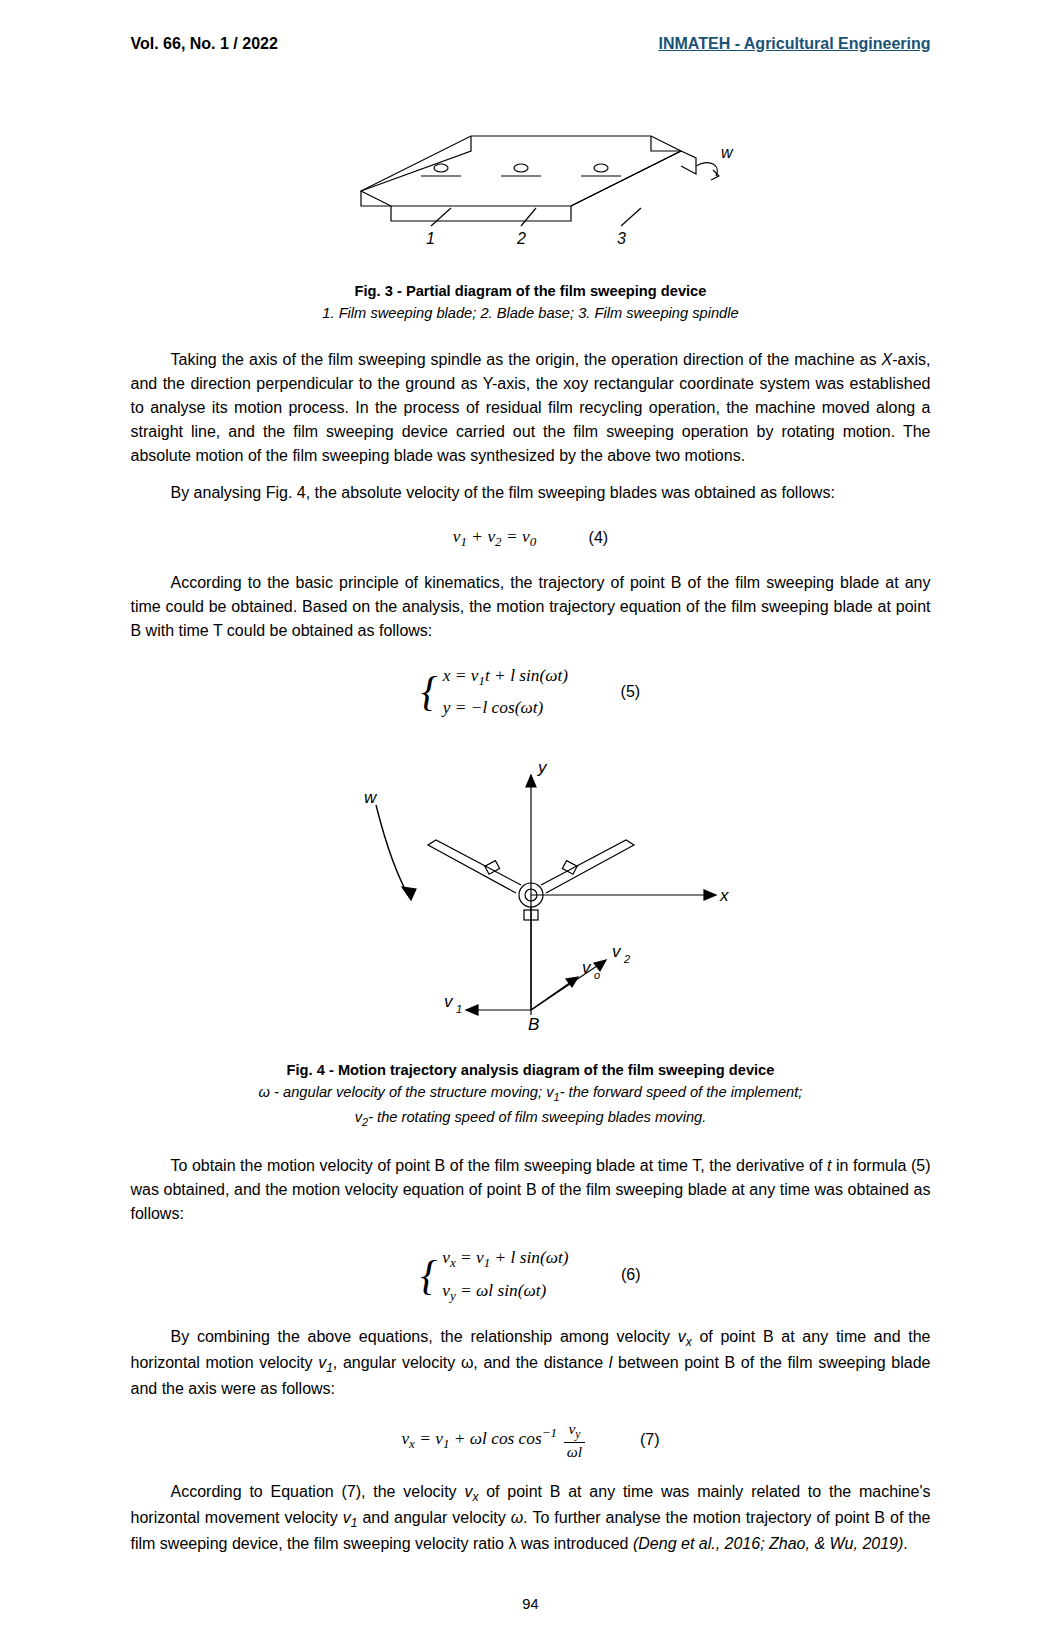Vol. 66, No. 1 / 2022 INMATEH - Agricultural Engineering
Fig. 3 - Partial diagram of the film sweeping device 1. Film sweeping blade; 2. Blade base; 3. Film sweeping spindle
Taking the axis of the film sweeping spindle as the origin, the operation direction of the machine as X-axis, and the direction perpendicular to the ground as Y-axis, the xoy rectangular coordinate system was established to analyse its motion process. In the process of residual film recycling operation, the machine moved along a straight line, and the film sweeping device carried out the film sweeping operation by rotating motion. The absolute motion of the film sweeping blade was synthesized by the above two motions.
By analysing Fig. 4, the absolute velocity of the film sweeping blades was obtained as follows:
v1 + v2 = v0 (4)
According to the basic principle of kinematics, the trajectory of point B of the film sweeping blade at any time could be obtained. Based on the analysis, the motion trajectory equation of the film sweeping blade at point B with time T could be obtained as follows:
{ x = v1t + l sin(ωt) y = −l cos(ωt) (5)
Fig. 4 - Motion trajectory analysis diagram of the film sweeping device ω - angular velocity of the structure moving; v1- the forward speed of the implement;
v2- the rotating speed of film sweeping blades moving.
To obtain the motion velocity of point B of the film sweeping blade at time T, the derivative of t in formula (5) was obtained, and the motion velocity equation of point B of the film sweeping blade at any time was obtained as follows:
{ vx = v1 + l sin(ωt) vy = ωl sin(ωt) (6)
By combining the above equations, the relationship among velocity vx of point B at any time and the horizontal motion velocity v1, angular velocity ω, and the distance l between point B of the film sweeping blade and the axis were as follows:
vx = v1 + ωl cos cos−1 vy ωl (7)
According to Equation (7), the velocity vx of point B at any time was mainly related to the machine's horizontal movement velocity v1 and angular velocity ω. To further analyse the motion trajectory of point B of the film sweeping device, the film sweeping velocity ratio λ was introduced (Deng et al., 2016; Zhao, & Wu, 2019).
94